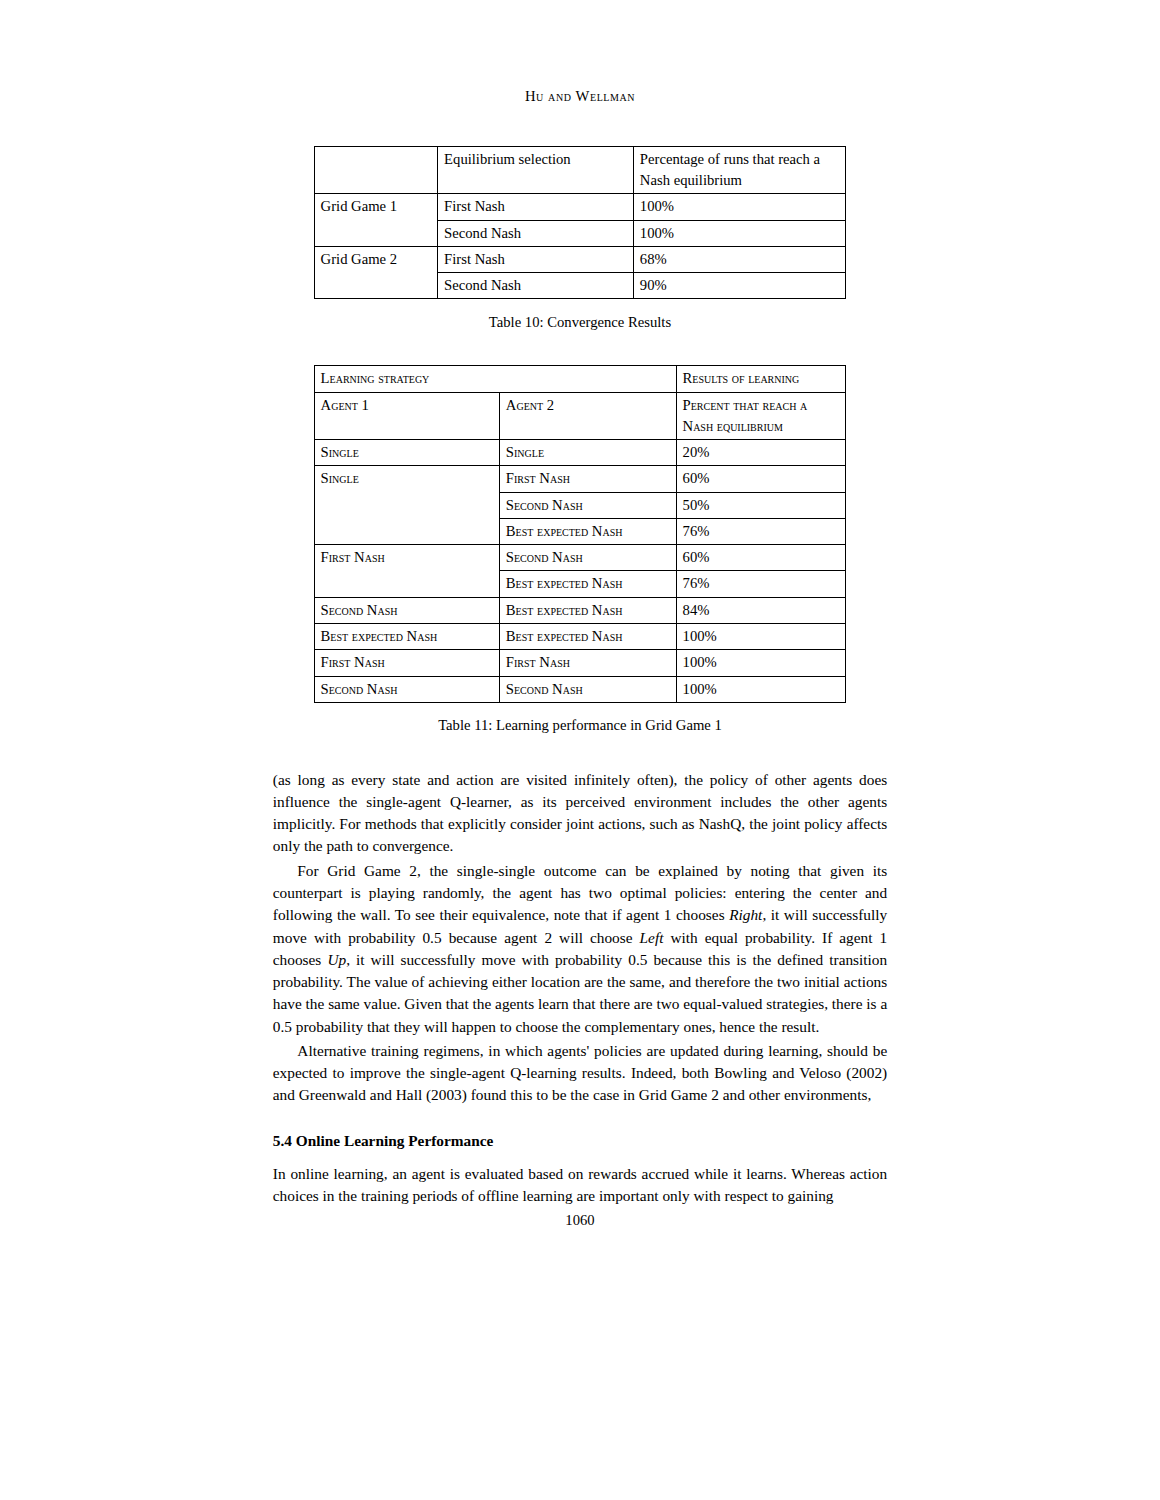Hu and Wellman
| | Equilibrium selection | Percentage of runs that reach a Nash equilibrium |
| Grid Game 1 | First Nash | 100% |
| Second Nash | 100% |
| Grid Game 2 | First Nash | 68% |
| Second Nash | 90% |
Table 10: Convergence Results
| Learning strategy | Results of learning |
| Agent 1 | Agent 2 | Percent that reach a Nash equilibrium |
| Single | Single | 20% |
| Single | First Nash | 60% |
| Second Nash | 50% |
| Best expected Nash | 76% |
| First Nash | Second Nash | 60% |
| Best expected Nash | 76% |
| Second Nash | Best expected Nash | 84% |
| Best expected Nash | Best expected Nash | 100% |
| First Nash | First Nash | 100% |
| Second Nash | Second Nash | 100% |
Table 11: Learning performance in Grid Game 1
(as long as every state and action are visited infinitely often), the policy of other agents does influence the single-agent Q-learner, as its perceived environment includes the other agents implicitly. For methods that explicitly consider joint actions, such as NashQ, the joint policy affects only the path to convergence.
For Grid Game 2, the single-single outcome can be explained by noting that given its counterpart is playing randomly, the agent has two optimal policies: entering the center and following the wall. To see their equivalence, note that if agent 1 chooses Right, it will successfully move with probability 0.5 because agent 2 will choose Left with equal probability. If agent 1 chooses Up, it will successfully move with probability 0.5 because this is the defined transition probability. The value of achieving either location are the same, and therefore the two initial actions have the same value. Given that the agents learn that there are two equal-valued strategies, there is a 0.5 probability that they will happen to choose the complementary ones, hence the result.
Alternative training regimens, in which agents' policies are updated during learning, should be expected to improve the single-agent Q-learning results. Indeed, both Bowling and Veloso (2002) and Greenwald and Hall (2003) found this to be the case in Grid Game 2 and other environments,
5.4 Online Learning Performance
In online learning, an agent is evaluated based on rewards accrued while it learns. Whereas action choices in the training periods of offline learning are important only with respect to gaining
1060